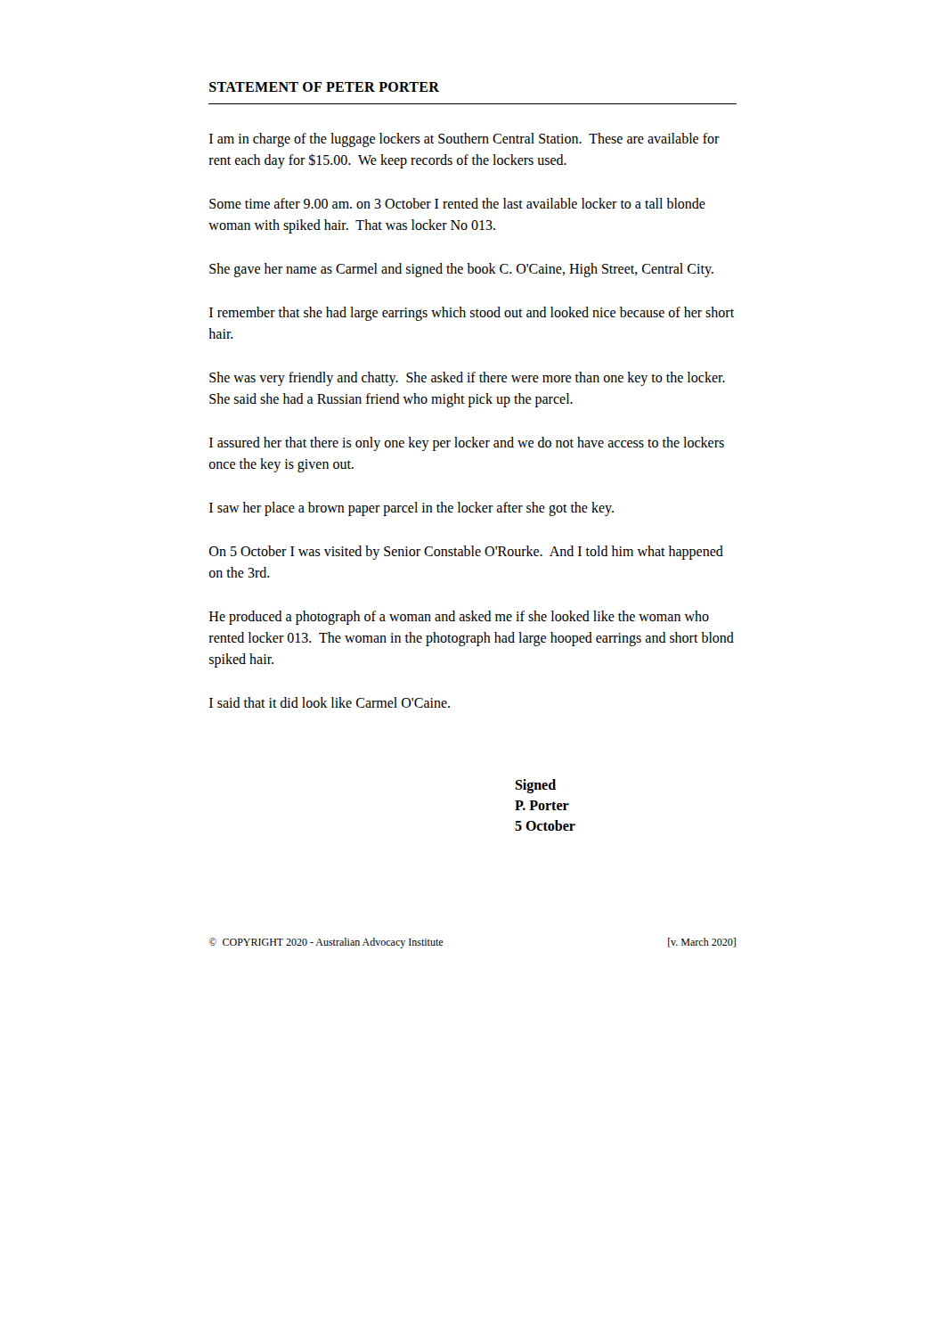Statement of Peter Porter
I am in charge of the luggage lockers at Southern Central Station. These are available for rent each day for $15.00. We keep records of the lockers used.
Some time after 9.00 am. on 3 October I rented the last available locker to a tall blonde woman with spiked hair. That was locker No 013.
She gave her name as Carmel and signed the book C. O'Caine, High Street, Central City.
I remember that she had large earrings which stood out and looked nice because of her short hair.
She was very friendly and chatty. She asked if there were more than one key to the locker. She said she had a Russian friend who might pick up the parcel.
I assured her that there is only one key per locker and we do not have access to the lockers once the key is given out.
I saw her place a brown paper parcel in the locker after she got the key.
On 5 October I was visited by Senior Constable O'Rourke. And I told him what happened on the 3rd.
He produced a photograph of a woman and asked me if she looked like the woman who rented locker 013. The woman in the photograph had large hooped earrings and short blond spiked hair.
I said that it did look like Carmel O'Caine.
Signed
P. Porter
5 October
© COPYRIGHT 2020 - Australian Advocacy Institute [v. March 2020]